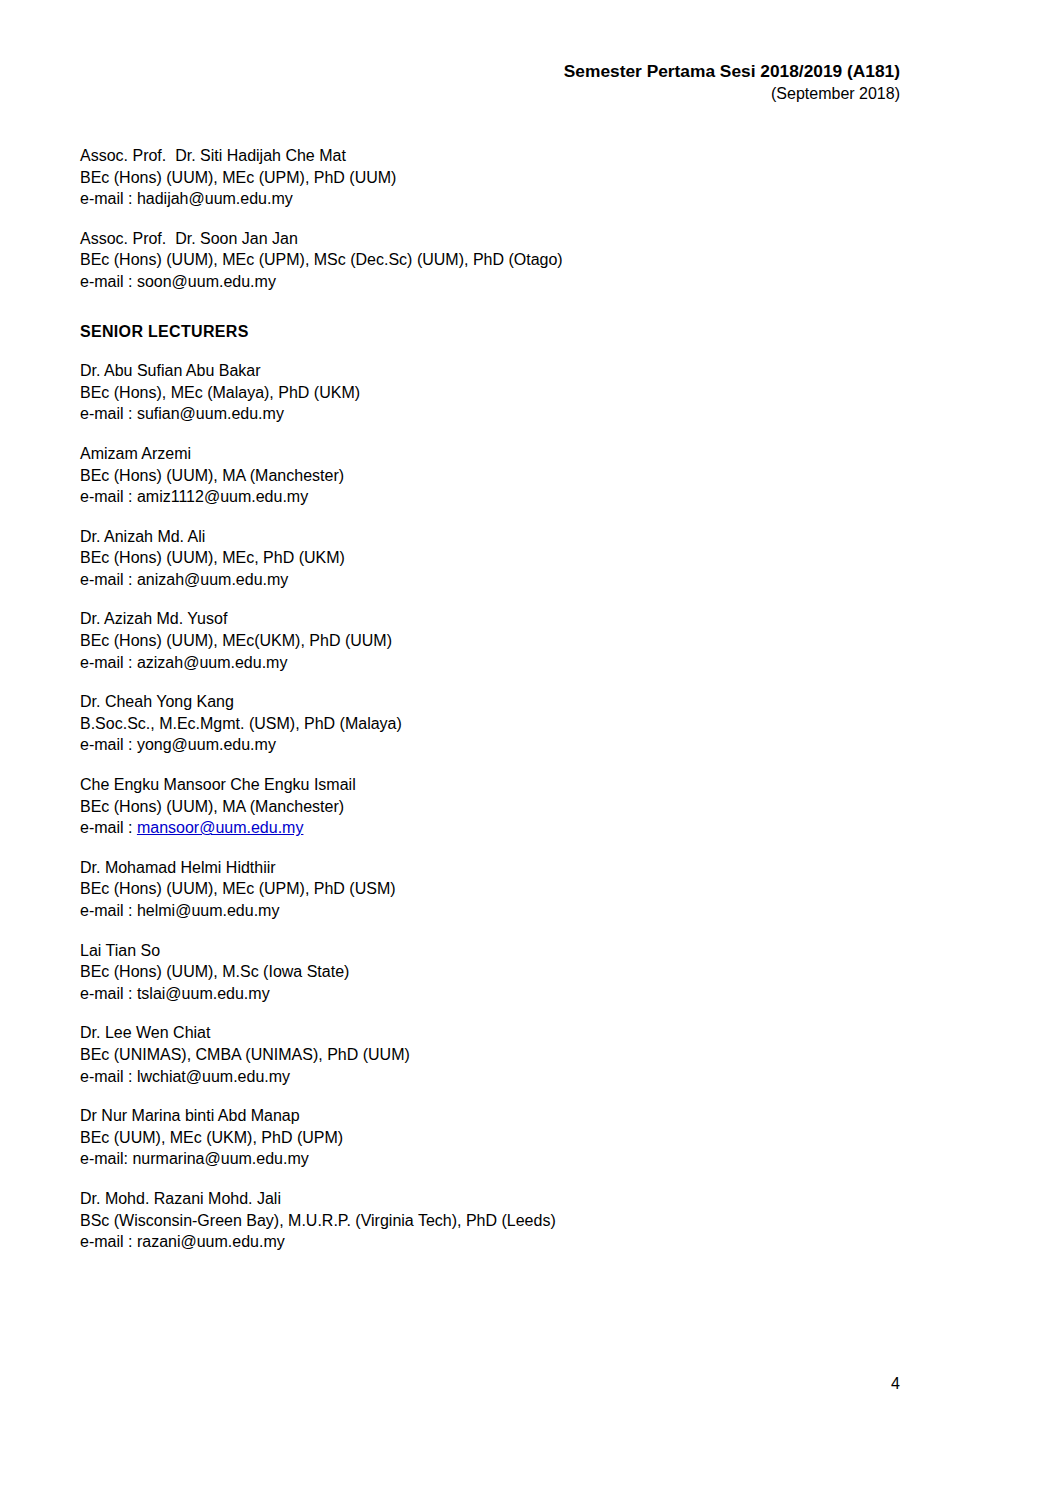Semester Pertama Sesi 2018/2019 (A181) (September 2018)
Assoc. Prof. Dr. Siti Hadijah Che Mat
BEc (Hons) (UUM), MEc (UPM), PhD (UUM)
e-mail : hadijah@uum.edu.my
Assoc. Prof. Dr. Soon Jan Jan
BEc (Hons) (UUM), MEc (UPM), MSc (Dec.Sc) (UUM), PhD (Otago)
e-mail : soon@uum.edu.my
SENIOR LECTURERS
Dr. Abu Sufian Abu Bakar
BEc (Hons), MEc (Malaya), PhD (UKM)
e-mail : sufian@uum.edu.my
Amizam Arzemi
BEc (Hons) (UUM), MA (Manchester)
e-mail : amiz1112@uum.edu.my
Dr. Anizah Md. Ali
BEc (Hons) (UUM), MEc, PhD (UKM)
e-mail : anizah@uum.edu.my
Dr. Azizah Md. Yusof
BEc (Hons) (UUM), MEc(UKM), PhD (UUM)
e-mail : azizah@uum.edu.my
Dr. Cheah Yong Kang
B.Soc.Sc., M.Ec.Mgmt. (USM), PhD (Malaya)
e-mail : yong@uum.edu.my
Che Engku Mansoor Che Engku Ismail
BEc (Hons) (UUM), MA (Manchester)
e-mail : mansoor@uum.edu.my
Dr. Mohamad Helmi Hidthiir
BEc (Hons) (UUM), MEc (UPM), PhD (USM)
e-mail : helmi@uum.edu.my
Lai Tian So
BEc (Hons) (UUM), M.Sc (Iowa State)
e-mail : tslai@uum.edu.my
Dr. Lee Wen Chiat
BEc (UNIMAS), CMBA (UNIMAS), PhD (UUM)
e-mail : lwchiat@uum.edu.my
Dr Nur Marina binti Abd Manap
BEc (UUM), MEc (UKM), PhD (UPM)
e-mail: nurmarina@uum.edu.my
Dr. Mohd. Razani Mohd. Jali
BSc (Wisconsin-Green Bay), M.U.R.P. (Virginia Tech), PhD (Leeds)
e-mail : razani@uum.edu.my
4